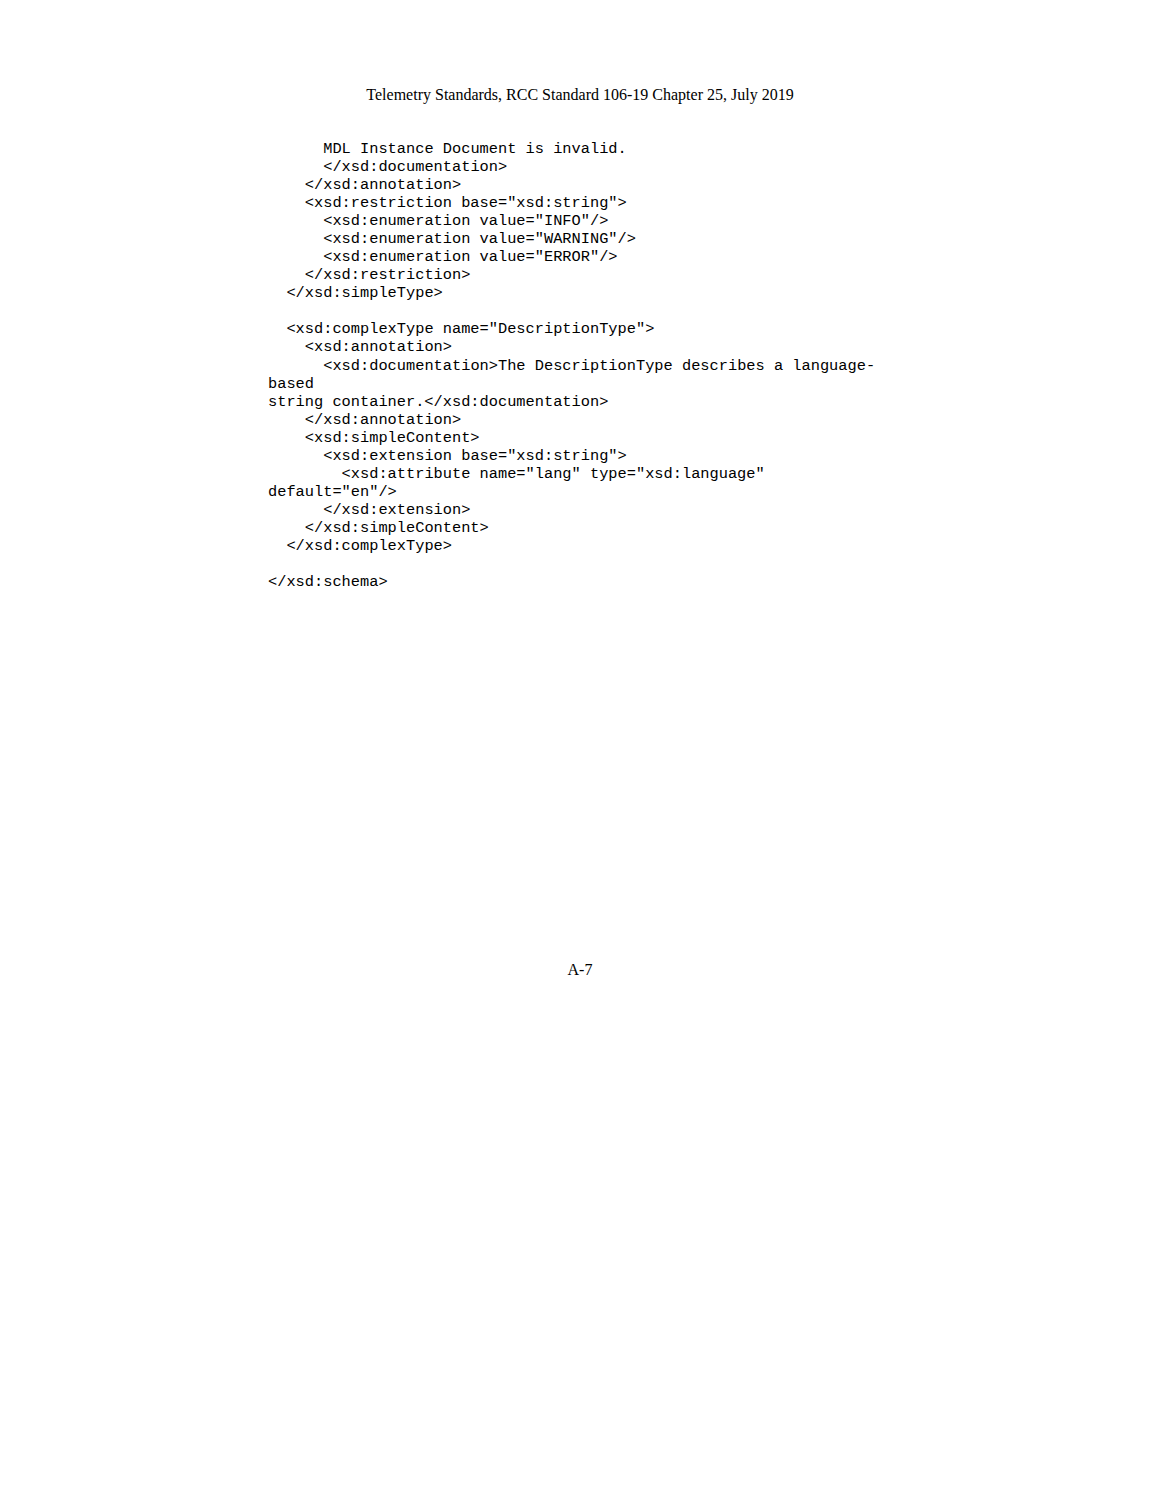Telemetry Standards, RCC Standard 106-19 Chapter 25, July 2019
      MDL Instance Document is invalid.
      </xsd:documentation>
    </xsd:annotation>
    <xsd:restriction base="xsd:string">
      <xsd:enumeration value="INFO"/>
      <xsd:enumeration value="WARNING"/>
      <xsd:enumeration value="ERROR"/>
    </xsd:restriction>
  </xsd:simpleType>

  <xsd:complexType name="DescriptionType">
    <xsd:annotation>
      <xsd:documentation>The DescriptionType describes a language-based
string container.</xsd:documentation>
    </xsd:annotation>
    <xsd:simpleContent>
      <xsd:extension base="xsd:string">
        <xsd:attribute name="lang" type="xsd:language" default="en"/>
      </xsd:extension>
    </xsd:simpleContent>
  </xsd:complexType>

</xsd:schema>
A-7